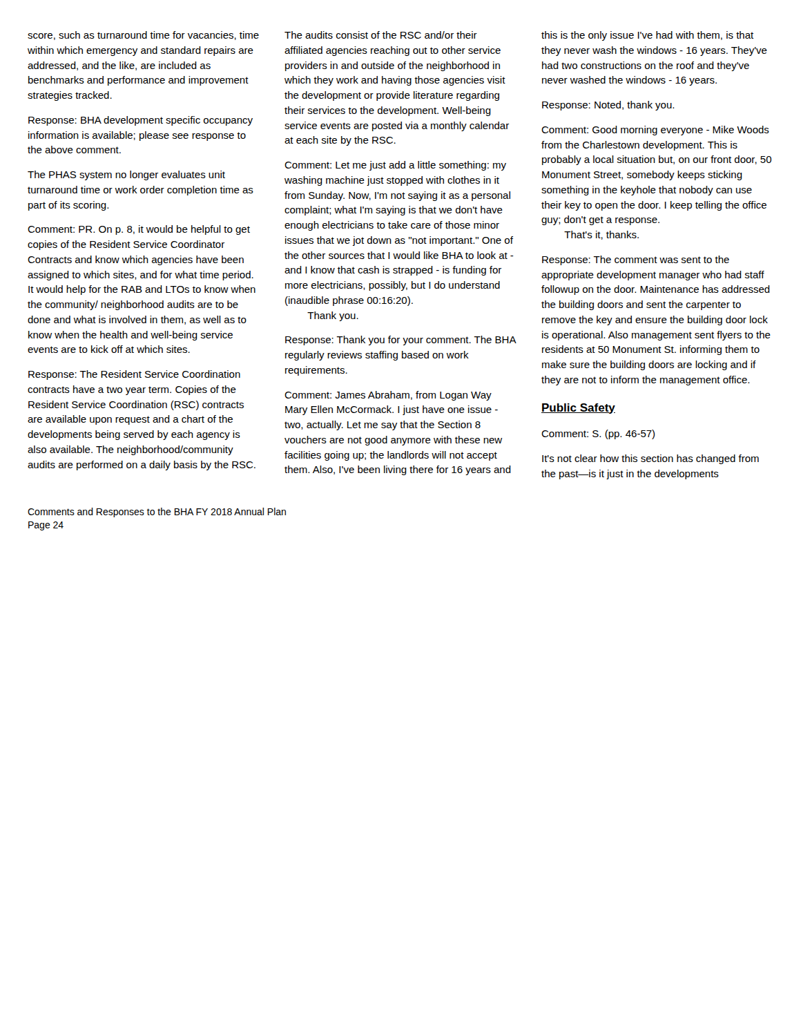score, such as turnaround time for vacancies, time within which emergency and standard repairs are addressed, and the like, are included as benchmarks and performance and improvement strategies tracked.
Response: BHA development specific occupancy information is available; please see response to the above comment.
The PHAS system no longer evaluates unit turnaround time or work order completion time as part of its scoring.
Comment: PR. On p. 8, it would be helpful to get copies of the Resident Service Coordinator Contracts and know which agencies have been assigned to which sites, and for what time period. It would help for the RAB and LTOs to know when the community/ neighborhood audits are to be done and what is involved in them, as well as to know when the health and well-being service events are to kick off at which sites.
Response: The Resident Service Coordination contracts have a two year term. Copies of the Resident Service Coordination (RSC) contracts are available upon request and a chart of the developments being served by each agency is also available. The neighborhood/community audits are performed on a daily basis by the RSC. The audits consist of the RSC and/or their affiliated agencies reaching out to other service providers in and outside of the neighborhood in which they work and having those agencies visit the development or provide literature regarding their services to the development. Well-being service events are posted via a monthly calendar at each site by the RSC.
Comment: Let me just add a little something: my washing machine just stopped with clothes in it from Sunday. Now, I'm not saying it as a personal complaint; what I'm saying is that we don't have enough electricians to take care of those minor issues that we jot down as "not important." One of the other sources that I would like BHA to look at - and I know that cash is strapped - is funding for more electricians, possibly, but I do understand (inaudible phrase 00:16:20).
Thank you.
Response: Thank you for your comment. The BHA regularly reviews staffing based on work requirements.
Comment: James Abraham, from Logan Way Mary Ellen McCormack. I just have one issue - two, actually. Let me say that the Section 8 vouchers are not good anymore with these new facilities going up; the landlords will not accept them. Also, I've been living there for 16 years and this is the only issue I've had with them, is that they never wash the windows - 16 years. They've had two constructions on the roof and they've never washed the windows - 16 years.
Response: Noted, thank you.
Comment: Good morning everyone - Mike Woods from the Charlestown development. This is probably a local situation but, on our front door, 50 Monument Street, somebody keeps sticking something in the keyhole that nobody can use their key to open the door. I keep telling the office guy; don't get a response.
That's it, thanks.
Response: The comment was sent to the appropriate development manager who had staff followup on the door. Maintenance has addressed the building doors and sent the carpenter to remove the key and ensure the building door lock is operational. Also management sent flyers to the residents at 50 Monument St. informing them to make sure the building doors are locking and if they are not to inform the management office.
Public Safety
Comment: S. (pp. 46-57)
It's not clear how this section has changed from the past—is it just in the developments
Comments and Responses to the BHA FY 2018 Annual Plan
Page 24